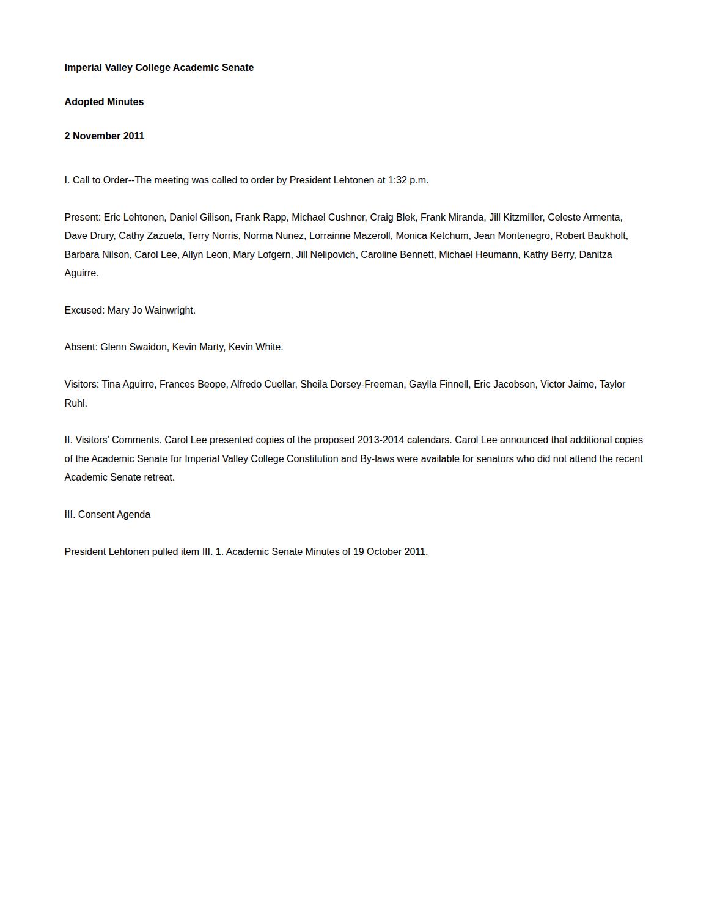Imperial Valley College Academic Senate
Adopted Minutes
2 November 2011
I. Call to Order--The meeting was called to order by President Lehtonen at 1:32 p.m.
Present: Eric Lehtonen, Daniel Gilison, Frank Rapp, Michael Cushner, Craig Blek, Frank Miranda, Jill Kitzmiller, Celeste Armenta, Dave Drury, Cathy Zazueta, Terry Norris, Norma Nunez, Lorrainne Mazeroll, Monica Ketchum, Jean Montenegro, Robert Baukholt, Barbara Nilson, Carol Lee, Allyn Leon, Mary Lofgern, Jill Nelipovich, Caroline Bennett, Michael Heumann, Kathy Berry, Danitza Aguirre.
Excused: Mary Jo Wainwright.
Absent: Glenn Swaidon, Kevin Marty, Kevin White.
Visitors: Tina Aguirre, Frances Beope, Alfredo Cuellar, Sheila Dorsey-Freeman, Gaylla Finnell, Eric Jacobson, Victor Jaime, Taylor Ruhl.
II. Visitors’ Comments. Carol Lee presented copies of the proposed 2013-2014 calendars. Carol Lee announced that additional copies of the Academic Senate for Imperial Valley College Constitution and By-laws were available for senators who did not attend the recent Academic Senate retreat.
III. Consent Agenda
President Lehtonen pulled item III. 1. Academic Senate Minutes of 19 October 2011.